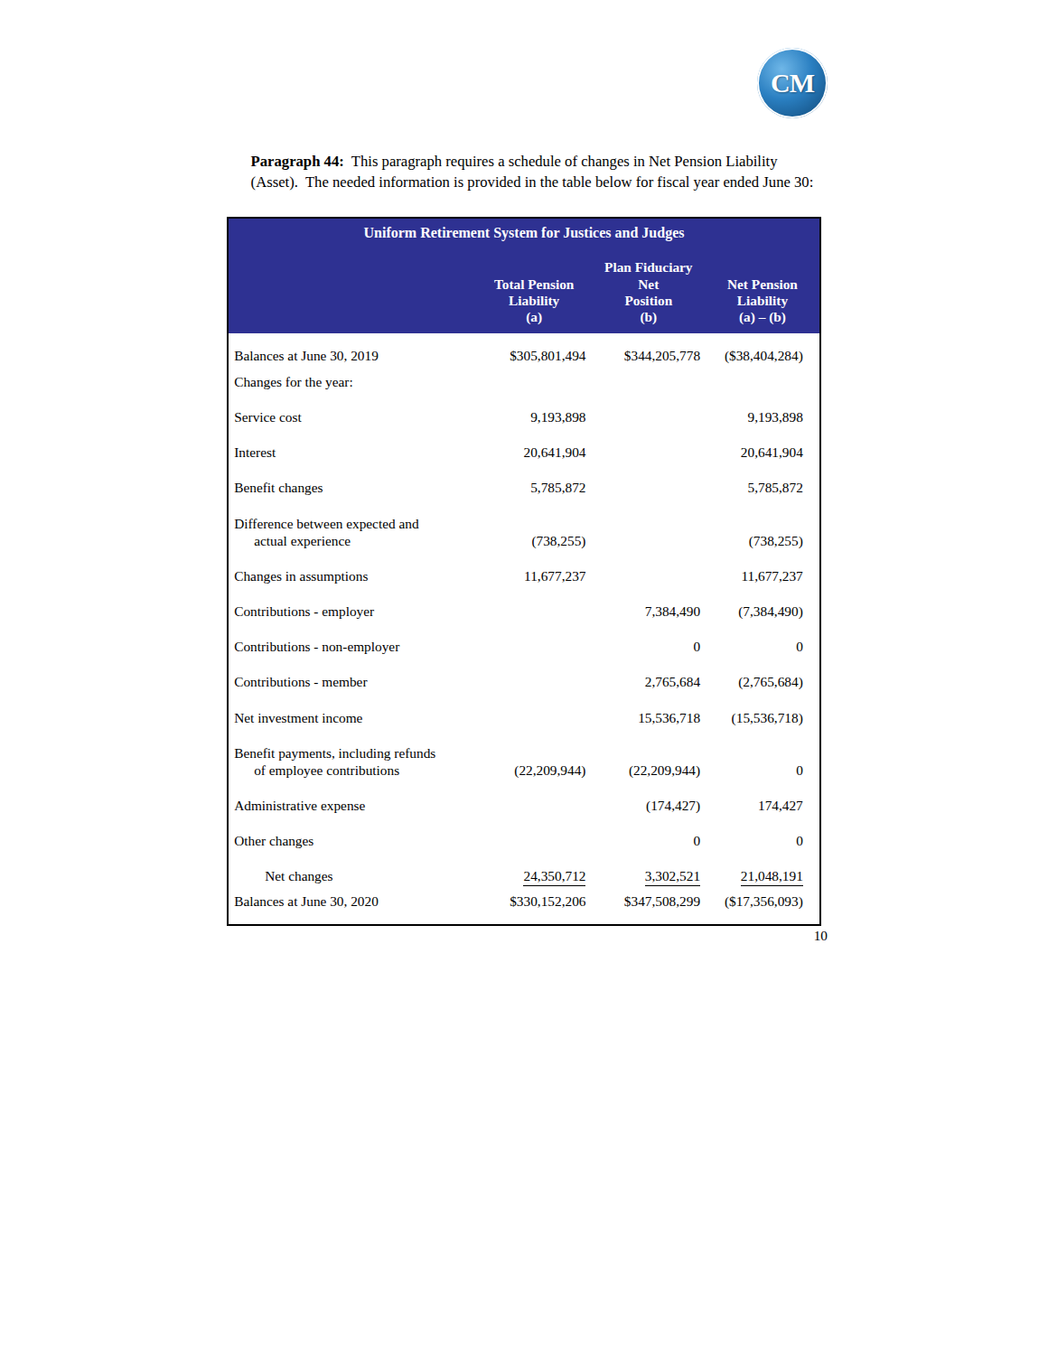Paragraph 44: This paragraph requires a schedule of changes in Net Pension Liability (Asset). The needed information is provided in the table below for fiscal year ended June 30:
| Uniform Retirement System for Justices and Judges |
| --- |
| | Total Pension Liability (a) | Plan Fiduciary Net Position (b) | Net Pension Liability (a) – (b) |
| Balances at June 30, 2019 | $305,801,494 | $344,205,778 | ($38,404,284) |
| Changes for the year: | | | |
| Service cost | 9,193,898 | | 9,193,898 |
| Interest | 20,641,904 | | 20,641,904 |
| Benefit changes | 5,785,872 | | 5,785,872 |
| Difference between expected and actual experience | (738,255) | | (738,255) |
| Changes in assumptions | 11,677,237 | | 11,677,237 |
| Contributions - employer | | 7,384,490 | (7,384,490) |
| Contributions - non-employer | | 0 | 0 |
| Contributions - member | | 2,765,684 | (2,765,684) |
| Net investment income | | 15,536,718 | (15,536,718) |
| Benefit payments, including refunds of employee contributions | (22,209,944) | (22,209,944) | 0 |
| Administrative expense | | (174,427) | 174,427 |
| Other changes | | 0 | 0 |
| Net changes | 24,350,712 | 3,302,521 | 21,048,191 |
| Balances at June 30, 2020 | $330,152,206 | $347,508,299 | ($17,356,093) |
10